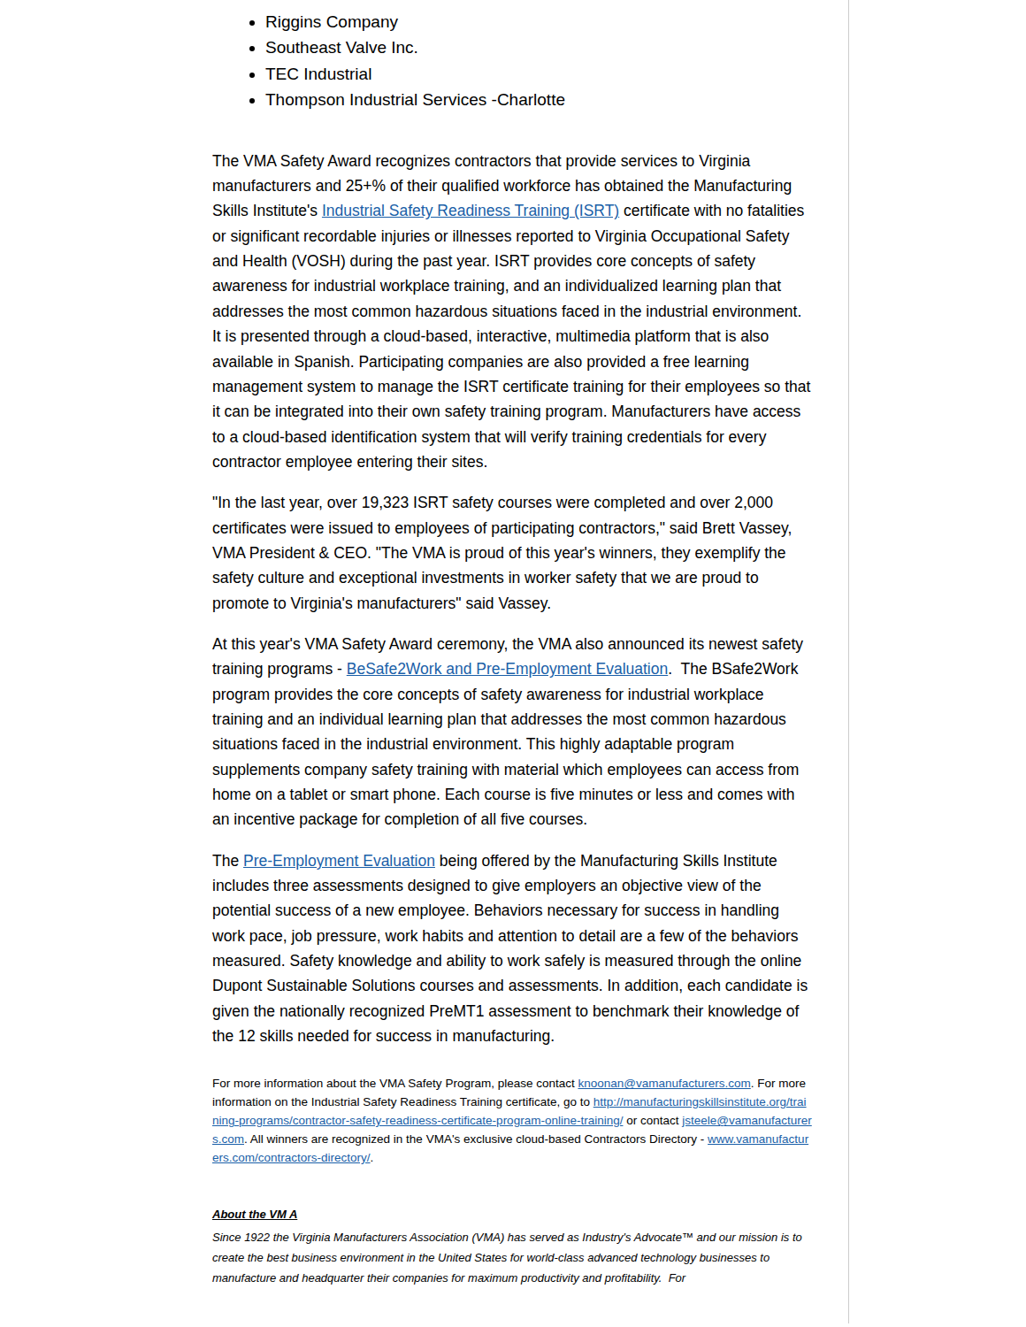Riggins Company
Southeast Valve Inc.
TEC Industrial
Thompson Industrial Services -Charlotte
The VMA Safety Award recognizes contractors that provide services to Virginia manufacturers and 25+% of their qualified workforce has obtained the Manufacturing Skills Institute's Industrial Safety Readiness Training (ISRT) certificate with no fatalities or significant recordable injuries or illnesses reported to Virginia Occupational Safety and Health (VOSH) during the past year. ISRT provides core concepts of safety awareness for industrial workplace training, and an individualized learning plan that addresses the most common hazardous situations faced in the industrial environment. It is presented through a cloud-based, interactive, multimedia platform that is also available in Spanish. Participating companies are also provided a free learning management system to manage the ISRT certificate training for their employees so that it can be integrated into their own safety training program. Manufacturers have access to a cloud-based identification system that will verify training credentials for every contractor employee entering their sites.
"In the last year, over 19,323 ISRT safety courses were completed and over 2,000 certificates were issued to employees of participating contractors," said Brett Vassey, VMA President & CEO. "The VMA is proud of this year's winners, they exemplify the safety culture and exceptional investments in worker safety that we are proud to promote to Virginia's manufacturers" said Vassey.
At this year's VMA Safety Award ceremony, the VMA also announced its newest safety training programs - BeSafe2Work and Pre-Employment Evaluation. The BSafe2Work program provides the core concepts of safety awareness for industrial workplace training and an individual learning plan that addresses the most common hazardous situations faced in the industrial environment. This highly adaptable program supplements company safety training with material which employees can access from home on a tablet or smart phone. Each course is five minutes or less and comes with an incentive package for completion of all five courses.
The Pre-Employment Evaluation being offered by the Manufacturing Skills Institute includes three assessments designed to give employers an objective view of the potential success of a new employee. Behaviors necessary for success in handling work pace, job pressure, work habits and attention to detail are a few of the behaviors measured. Safety knowledge and ability to work safely is measured through the online Dupont Sustainable Solutions courses and assessments. In addition, each candidate is given the nationally recognized PreMT1 assessment to benchmark their knowledge of the 12 skills needed for success in manufacturing.
For more information about the VMA Safety Program, please contact knoonan@vamanufacturers.com. For more information on the Industrial Safety Readiness Training certificate, go to http://manufacturingskillsinstitute.org/training-programs/contractor-safety-readiness-certificate-program-online-training/ or contact jsteele@vamanufacturers.com. All winners are recognized in the VMA's exclusive cloud-based Contractors Directory - www.vamanufacturers.com/contractors-directory/.
About the VM A
Since 1922 the Virginia Manufacturers Association (VMA) has served as Industry's Advocate™ and our mission is to create the best business environment in the United States for world-class advanced technology businesses to manufacture and headquarter their companies for maximum productivity and profitability. For